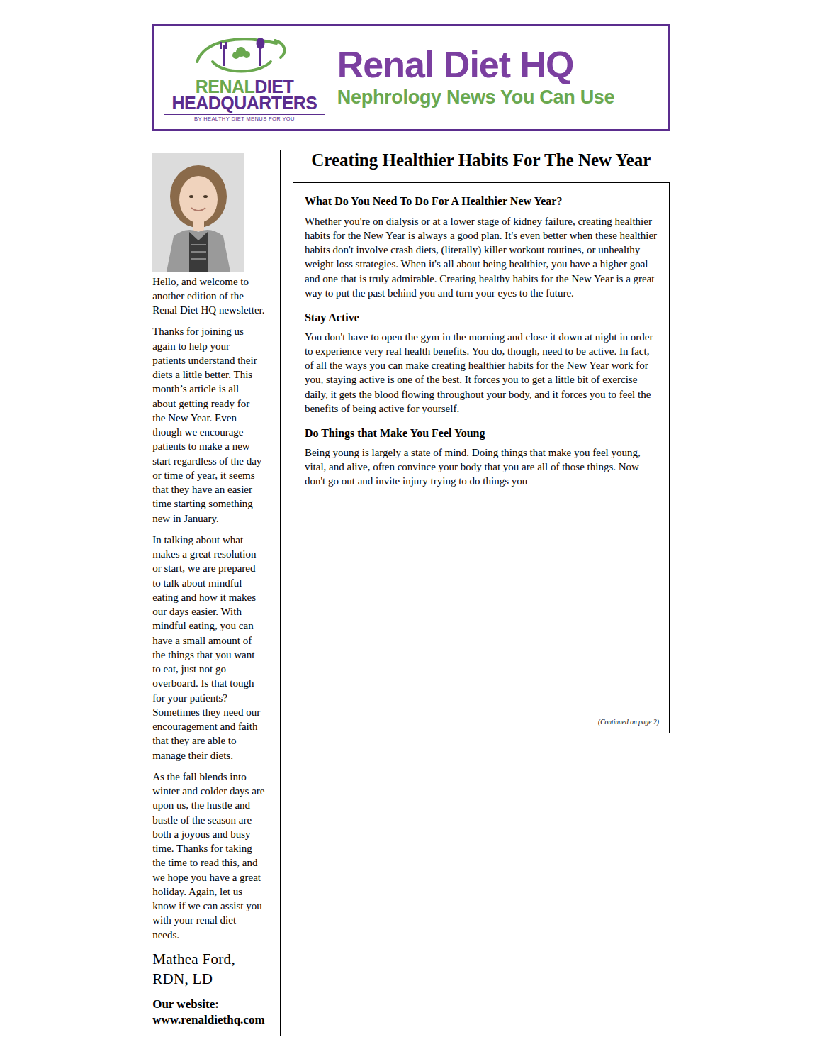RENALDIET HEADQUARTERS BY HEALTHY DIET MENUS FOR YOU
Renal Diet HQ
Nephrology News You Can Use
Hello, and welcome to another edition of the Renal Diet HQ newsletter.
Thanks for joining us again to help your patients understand their diets a little better. This month’s article is all about getting ready for the New Year. Even though we encourage patients to make a new start regardless of the day or time of year, it seems that they have an easier time starting something new in January.
In talking about what makes a great resolution or start, we are prepared to talk about mindful eating and how it makes our days easier. With mindful eating, you can have a small amount of the things that you want to eat, just not go overboard. Is that tough for your patients? Sometimes they need our encouragement and faith that they are able to manage their diets.
As the fall blends into winter and colder days are upon us, the hustle and bustle of the season are both a joyous and busy time. Thanks for taking the time to read this, and we hope you have a great holiday. Again, let us know if we can assist you with your renal diet needs.
Mathea Ford, RDN, LD
Our website: www.renaldiethq.com
Creating Healthier Habits For The New Year
What Do You Need To Do For A Healthier New Year?
Whether you're on dialysis or at a lower stage of kidney failure, creating healthier habits for the New Year is always a good plan. It's even better when these healthier habits don't involve crash diets, (literally) killer workout routines, or unhealthy weight loss strategies. When it's all about being healthier, you have a higher goal and one that is truly admirable. Creating healthy habits for the New Year is a great way to put the past behind you and turn your eyes to the future.
Stay Active
You don't have to open the gym in the morning and close it down at night in order to experience very real health benefits. You do, though, need to be active. In fact, of all the ways you can make creating healthier habits for the New Year work for you, staying active is one of the best. It forces you to get a little bit of exercise daily, it gets the blood flowing throughout your body, and it forces you to feel the benefits of being active for yourself.
Do Things that Make You Feel Young
Being young is largely a state of mind. Doing things that make you feel young, vital, and alive, often convince your body that you are all of those things. Now don't go out and invite injury trying to do things you
(Continued on page 2)